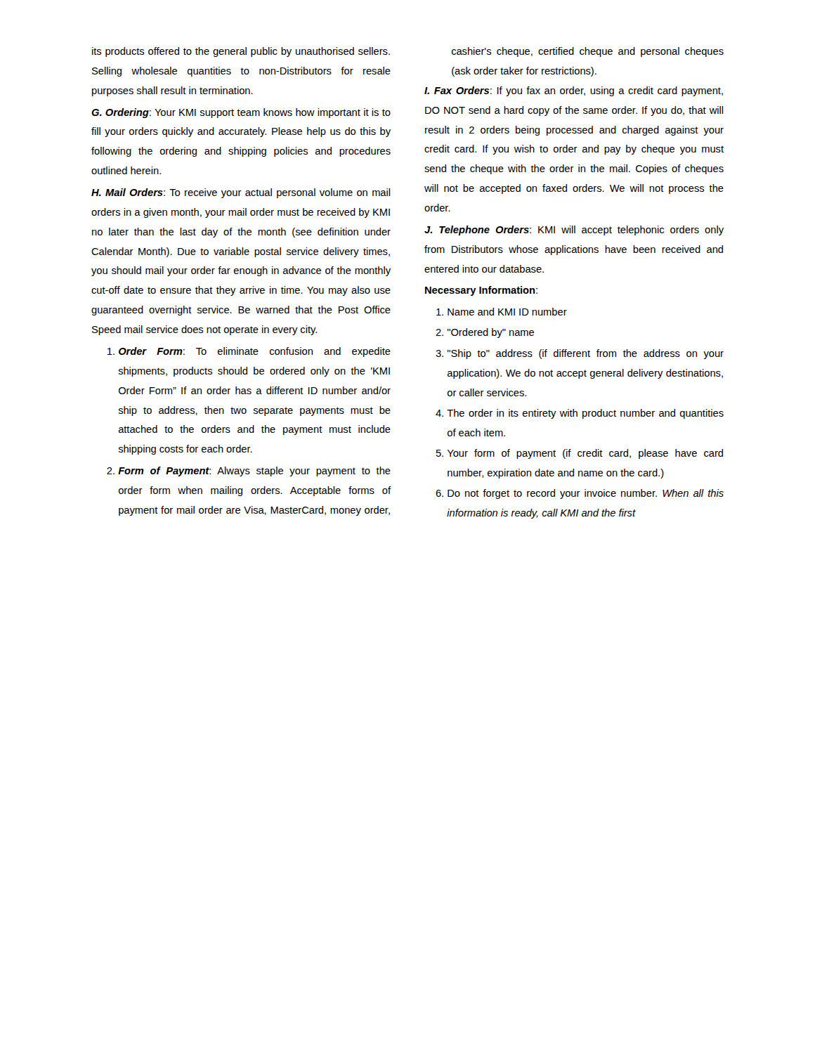its products offered to the general public by unauthorised sellers. Selling wholesale quantities to non-Distributors for resale purposes shall result in termination.
G. Ordering: Your KMI support team knows how important it is to fill your orders quickly and accurately. Please help us do this by following the ordering and shipping policies and procedures outlined herein.
H. Mail Orders: To receive your actual personal volume on mail orders in a given month, your mail order must be received by KMI no later than the last day of the month (see definition under Calendar Month). Due to variable postal service delivery times, you should mail your order far enough in advance of the monthly cut-off date to ensure that they arrive in time. You may also use guaranteed overnight service. Be warned that the Post Office Speed mail service does not operate in every city.
Order Form: To eliminate confusion and expedite shipments, products should be ordered only on the 'KMI Order Form” If an order has a different ID number and/or ship to address, then two separate payments must be attached to the orders and the payment must include shipping costs for each order.
Form of Payment: Always staple your payment to the order form when mailing orders. Acceptable forms of payment for mail order are Visa, MasterCard, money order, cashier's cheque, certified cheque and personal cheques (ask order taker for restrictions).
I. Fax Orders: If you fax an order, using a credit card payment, DO NOT send a hard copy of the same order. If you do, that will result in 2 orders being processed and charged against your credit card. If you wish to order and pay by cheque you must send the cheque with the order in the mail. Copies of cheques will not be accepted on faxed orders. We will not process the order.
J. Telephone Orders: KMI will accept telephonic orders only from Distributors whose applications have been received and entered into our database.
Necessary Information:
Name and KMI ID number
"Ordered by" name
"Ship to" address (if different from the address on your application). We do not accept general delivery destinations, or caller services.
The order in its entirety with product number and quantities of each item.
Your form of payment (if credit card, please have card number, expiration date and name on the card.)
Do not forget to record your invoice number. When all this information is ready, call KMI and the first